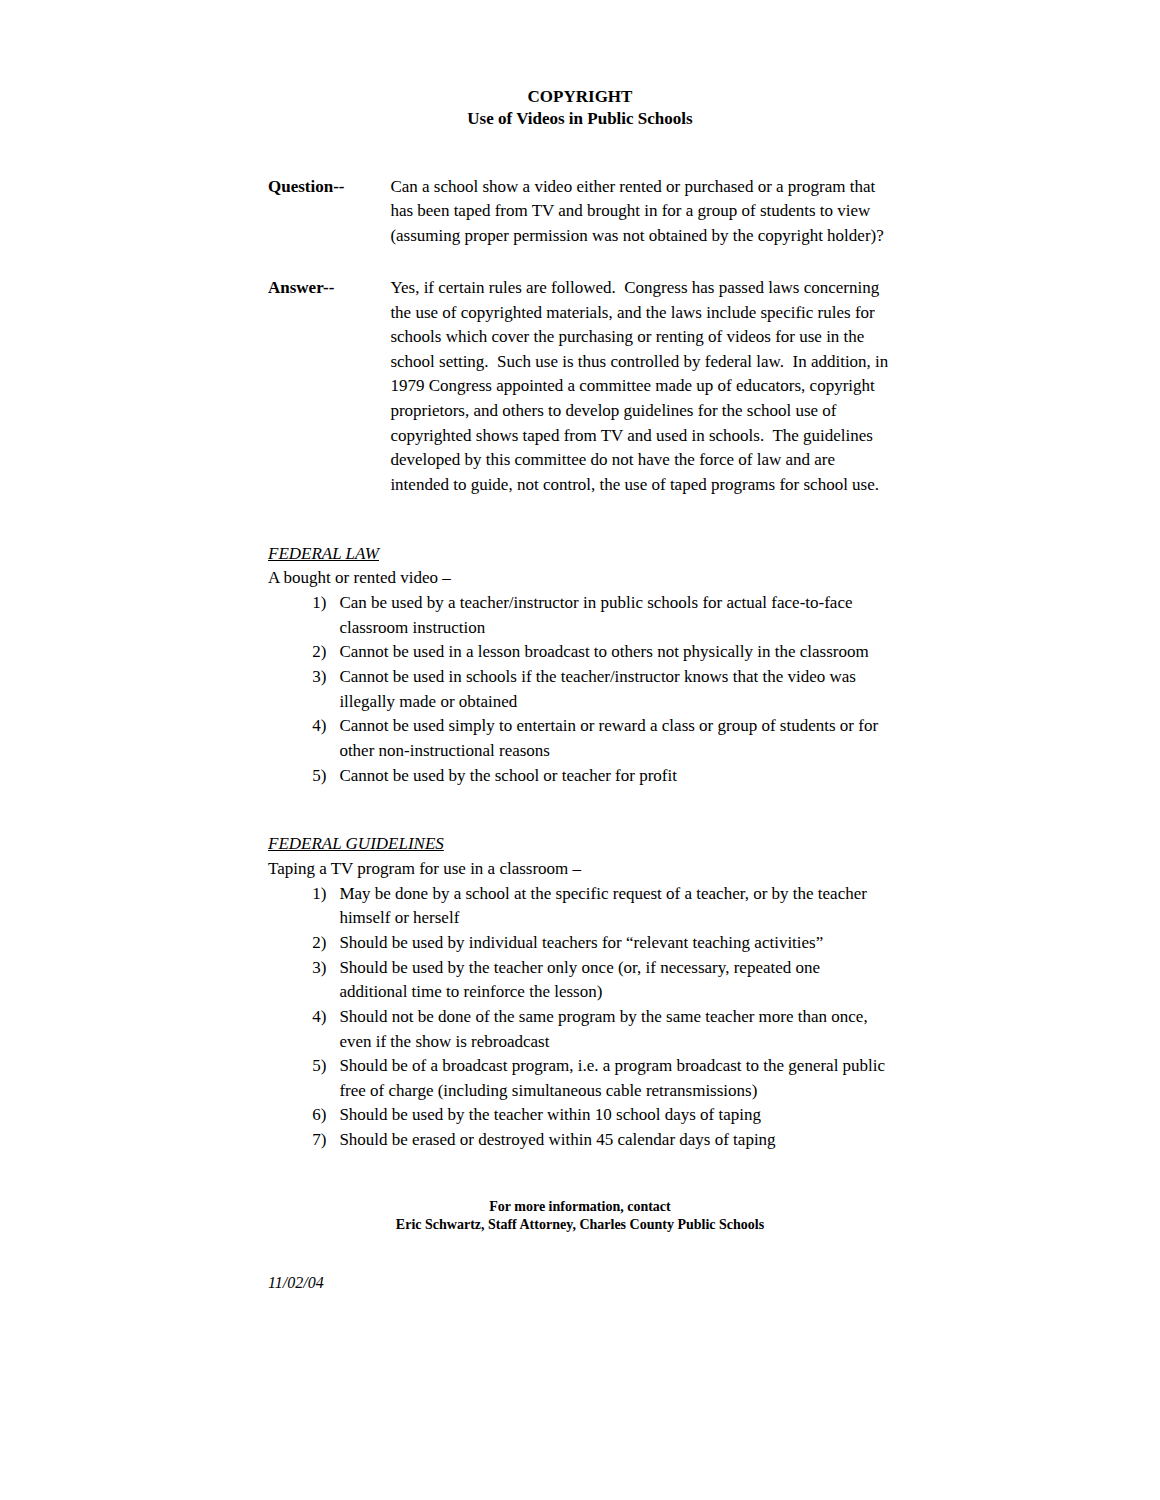COPYRIGHT Use of Videos in Public Schools
Question--
Can a school show a video either rented or purchased or a program that has been taped from TV and brought in for a group of students to view (assuming proper permission was not obtained by the copyright holder)?
Answer--
Yes, if certain rules are followed. Congress has passed laws concerning the use of copyrighted materials, and the laws include specific rules for schools which cover the purchasing or renting of videos for use in the school setting. Such use is thus controlled by federal law. In addition, in 1979 Congress appointed a committee made up of educators, copyright proprietors, and others to develop guidelines for the school use of copyrighted shows taped from TV and used in schools. The guidelines developed by this committee do not have the force of law and are intended to guide, not control, the use of taped programs for school use.
FEDERAL LAW
A bought or rented video –
1) Can be used by a teacher/instructor in public schools for actual face-to-face classroom instruction
2) Cannot be used in a lesson broadcast to others not physically in the classroom
3) Cannot be used in schools if the teacher/instructor knows that the video was illegally made or obtained
4) Cannot be used simply to entertain or reward a class or group of students or for other non-instructional reasons
5) Cannot be used by the school or teacher for profit
FEDERAL GUIDELINES
Taping a TV program for use in a classroom –
1) May be done by a school at the specific request of a teacher, or by the teacher himself or herself
2) Should be used by individual teachers for “relevant teaching activities”
3) Should be used by the teacher only once (or, if necessary, repeated one additional time to reinforce the lesson)
4) Should not be done of the same program by the same teacher more than once, even if the show is rebroadcast
5) Should be of a broadcast program, i.e. a program broadcast to the general public free of charge (including simultaneous cable retransmissions)
6) Should be used by the teacher within 10 school days of taping
7) Should be erased or destroyed within 45 calendar days of taping
For more information, contact
Eric Schwartz, Staff Attorney, Charles County Public Schools
11/02/04